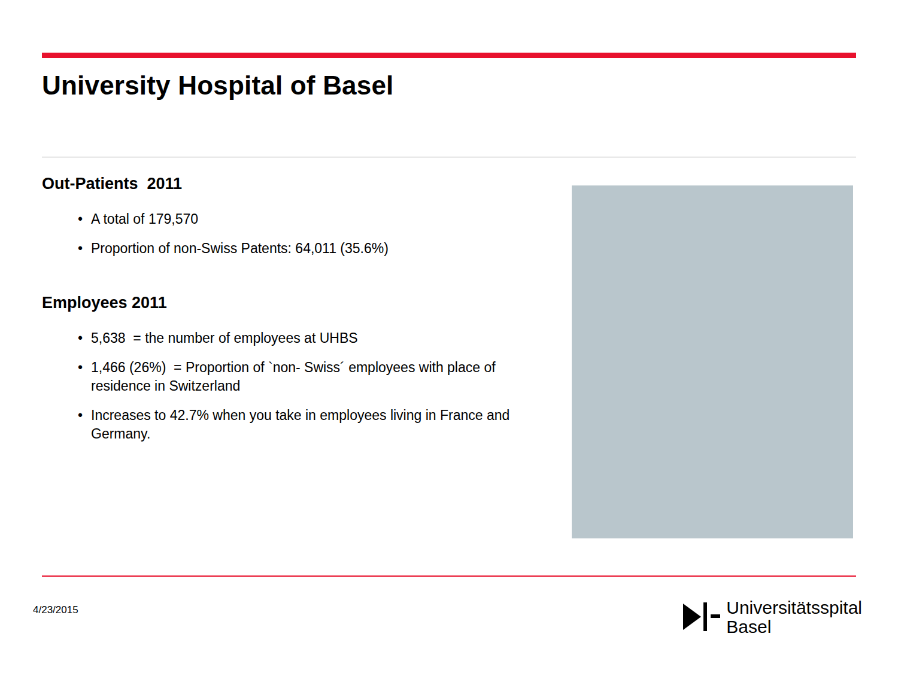University Hospital of Basel
Out-Patients 2011
A total of 179,570
Proportion of non-Swiss Patents: 64,011 (35.6%)
Employees 2011
5,638 = the number of employees at UHBS
1,466 (26%) = Proportion of `non- Swiss´ employees with place of residence in Switzerland
Increases to 42.7% when you take in employees living in France and Germany.
4/23/2015
Universitätsspital
Basel